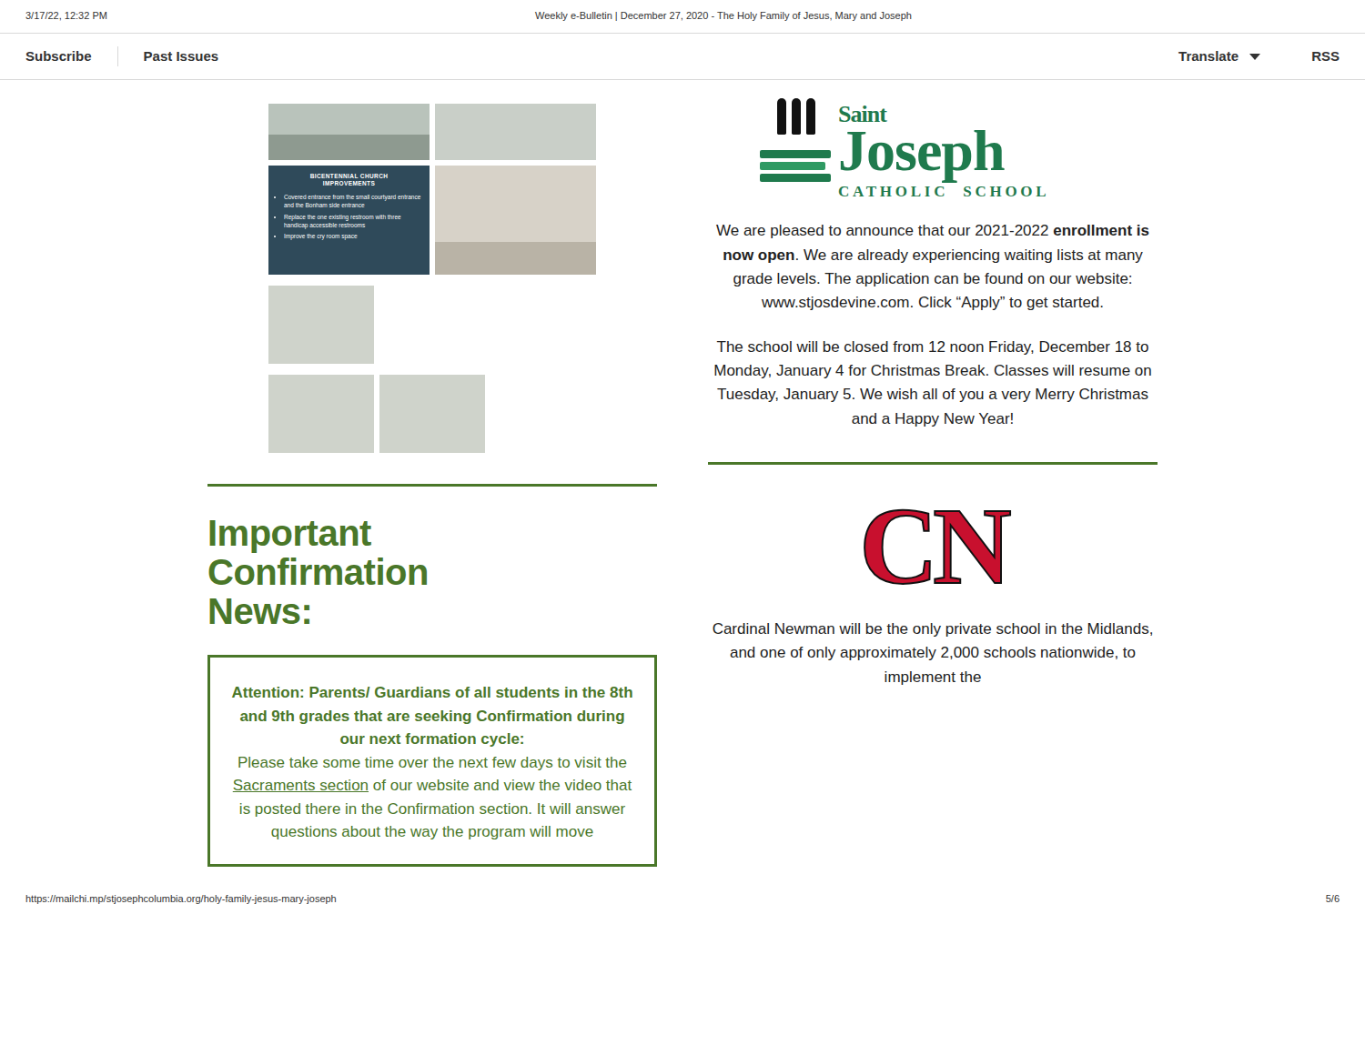3/17/22, 12:32 PM
Weekly e-Bulletin | December 27, 2020 - The Holy Family of Jesus, Mary and Joseph
Subscribe Past Issues
Translate RSS
BICENTENNIAL CHURCH
IMPROVEMENTS
Covered entrance from the small courtyard entrance and the Bonham side entrance
Replace the one existing restroom with three handicap accessible restrooms
Improve the cry room space
Important
Confirmation
News:
Attention: Parents/ Guardians of all students in the 8th and 9th grades that are seeking Confirmation during our next formation cycle:
Please take some time over the next few days to visit the Sacraments section of our website and view the video that is posted there in the Confirmation section. It will answer questions about the way the program will move
Saint Joseph CATHOLIC SCHOOL
We are pleased to announce that our 2021-2022 enrollment is now open. We are already experiencing waiting lists at many grade levels. The application can be found on our website: www.stjosdevine.com. Click “Apply” to get started.
The school will be closed from 12 noon Friday, December 18 to Monday, January 4 for Christmas Break. Classes will resume on Tuesday, January 5. We wish all of you a very Merry Christmas and a Happy New Year!
CN
Cardinal Newman will be the only private school in the Midlands, and one of only approximately 2,000 schools nationwide, to implement the
https://mailchi.mp/stjosephcolumbia.org/holy-family-jesus-mary-joseph
5/6